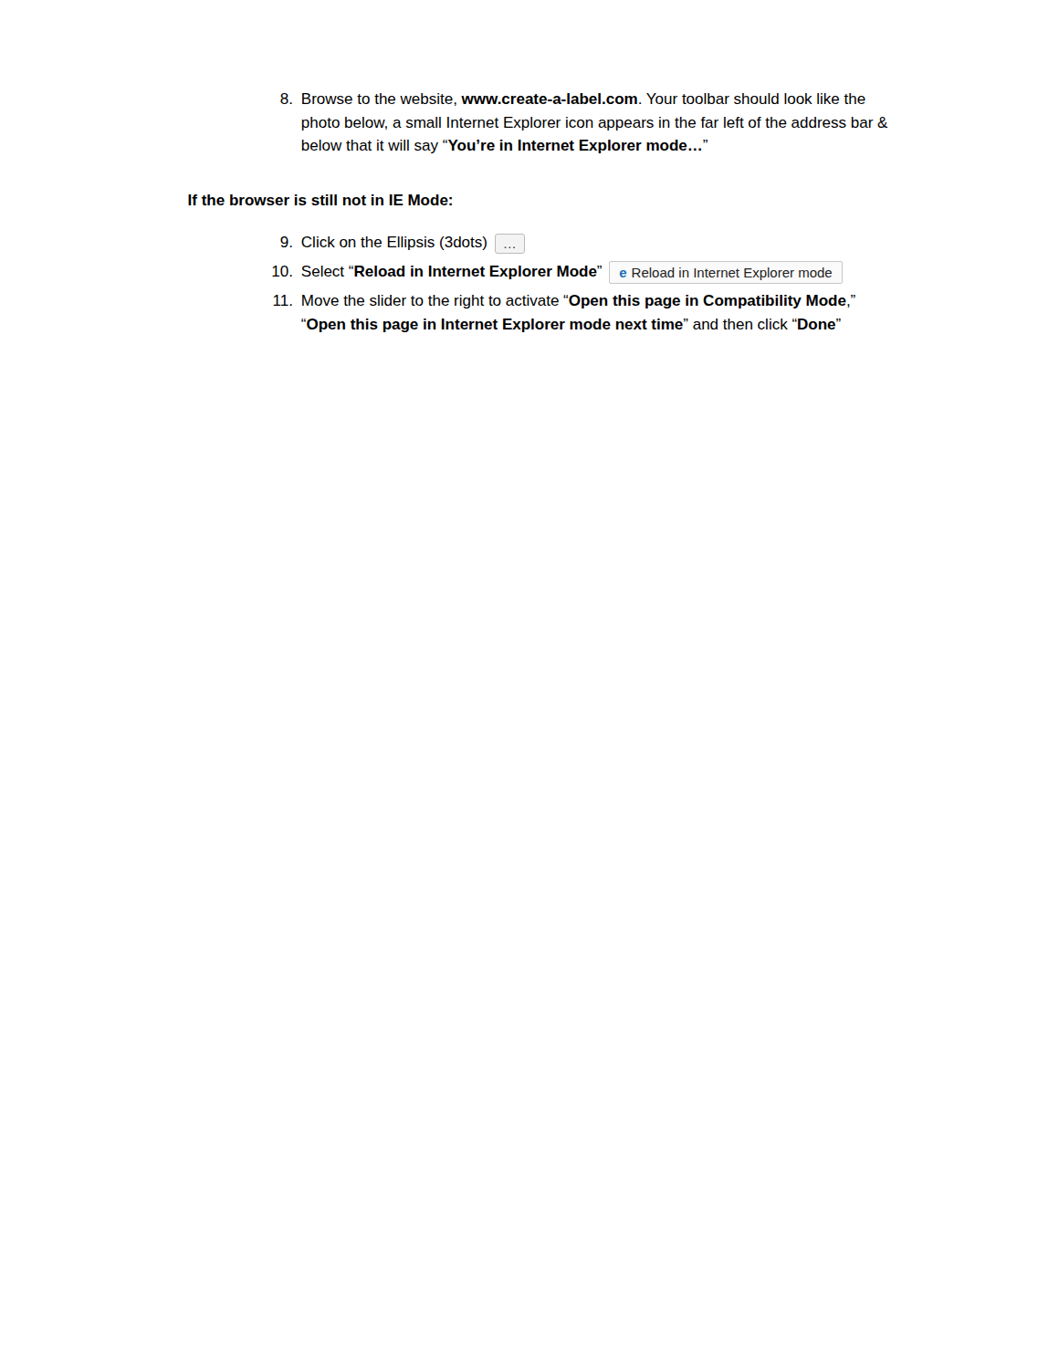Browse to the website, www.create-a-label.com. Your toolbar should look like the photo below, a small Internet Explorer icon appears in the far left of the address bar & below that it will say “You’re in Internet Explorer mode…”
If the browser is still not in IE Mode:
Click on the Ellipsis (3dots) …
Select “Reload in Internet Explorer Mode” e Reload in Internet Explorer mode
Move the slider to the right to activate “Open this page in Compatibility Mode,” “Open this page in Internet Explorer mode next time” and then click “Done”